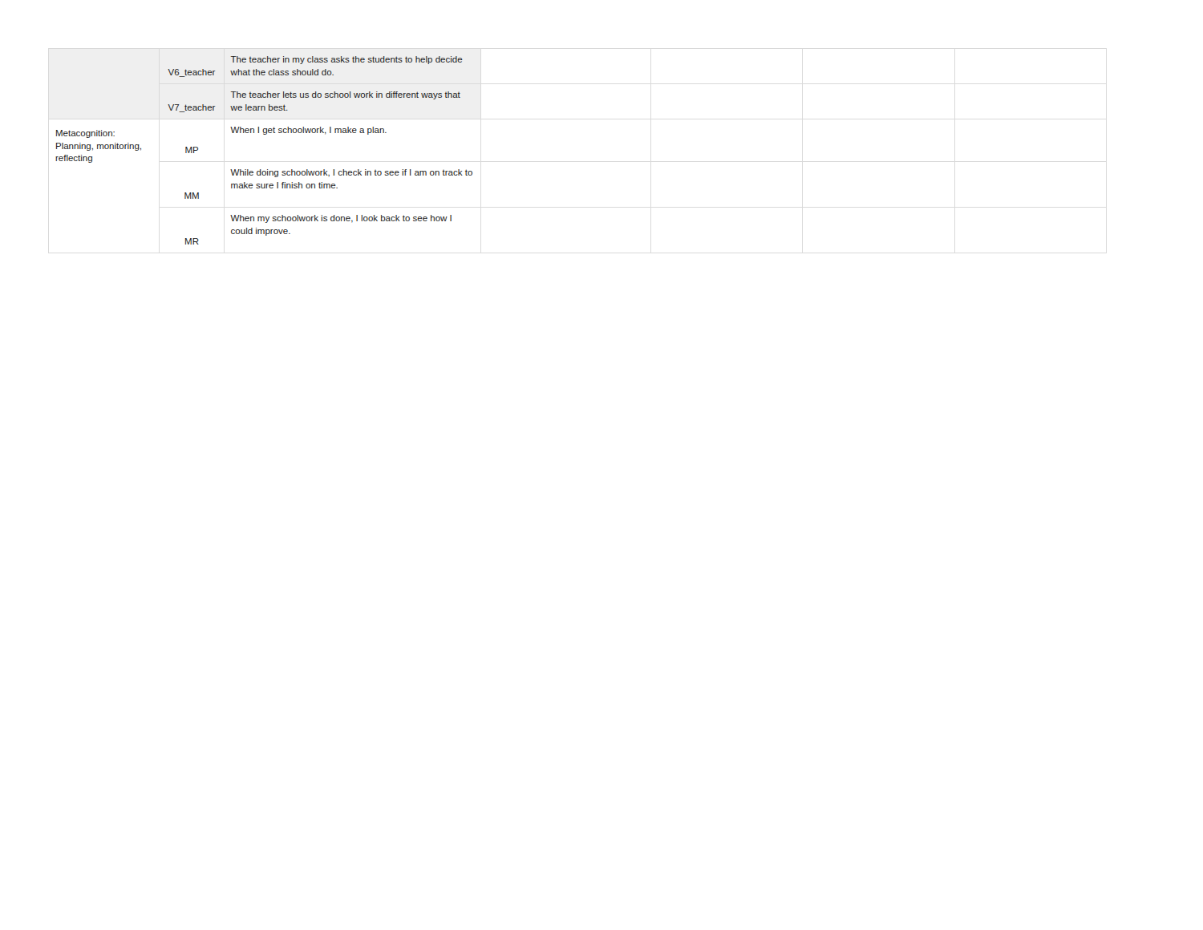| | V6_teacher | The teacher in my class asks the students to help decide what the class should do. | | | | |
| V7_teacher | The teacher lets us do school work in different ways that we learn best. | | | | |
| Metacognition: Planning, monitoring, reflecting | MP | When I get schoolwork, I make a plan. | | | | |
| MM | While doing schoolwork, I check in to see if I am on track to make sure I finish on time. | | | | |
| MR | When my schoolwork is done, I look back to see how I could improve. | | | | |